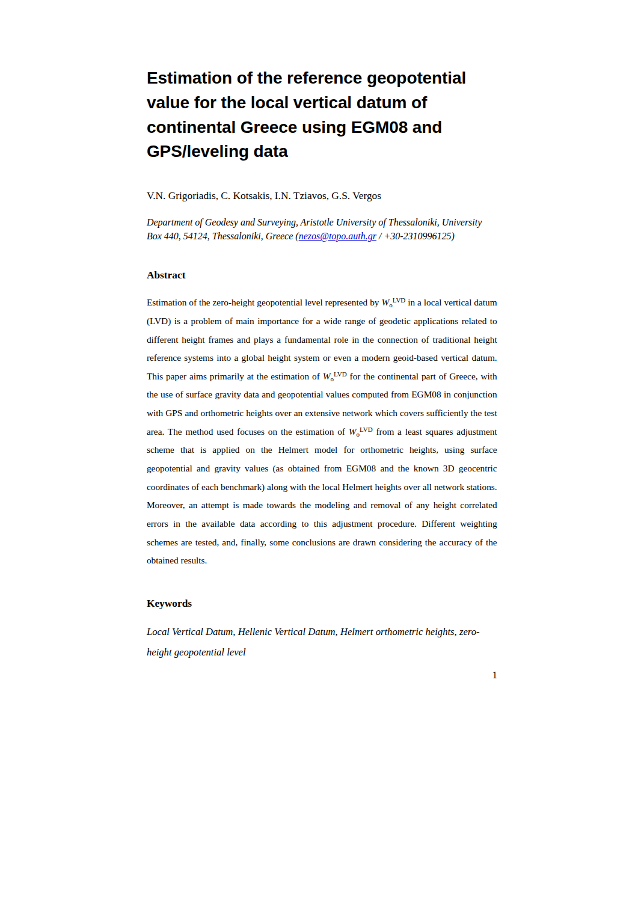Estimation of the reference geopotential value for the local vertical datum of continental Greece using EGM08 and GPS/leveling data
V.N. Grigoriadis, C. Kotsakis, I.N. Tziavos, G.S. Vergos
Department of Geodesy and Surveying, Aristotle University of Thessaloniki, University Box 440, 54124, Thessaloniki, Greece (nezos@topo.auth.gr / +30-2310996125)
Abstract
Estimation of the zero-height geopotential level represented by WoLVD in a local vertical datum (LVD) is a problem of main importance for a wide range of geodetic applications related to different height frames and plays a fundamental role in the connection of traditional height reference systems into a global height system or even a modern geoid-based vertical datum. This paper aims primarily at the estimation of WoLVD for the continental part of Greece, with the use of surface gravity data and geopotential values computed from EGM08 in conjunction with GPS and orthometric heights over an extensive network which covers sufficiently the test area. The method used focuses on the estimation of WoLVD from a least squares adjustment scheme that is applied on the Helmert model for orthometric heights, using surface geopotential and gravity values (as obtained from EGM08 and the known 3D geocentric coordinates of each benchmark) along with the local Helmert heights over all network stations. Moreover, an attempt is made towards the modeling and removal of any height correlated errors in the available data according to this adjustment procedure. Different weighting schemes are tested, and, finally, some conclusions are drawn considering the accuracy of the obtained results.
Keywords
Local Vertical Datum, Hellenic Vertical Datum, Helmert orthometric heights, zero-height geopotential level
1